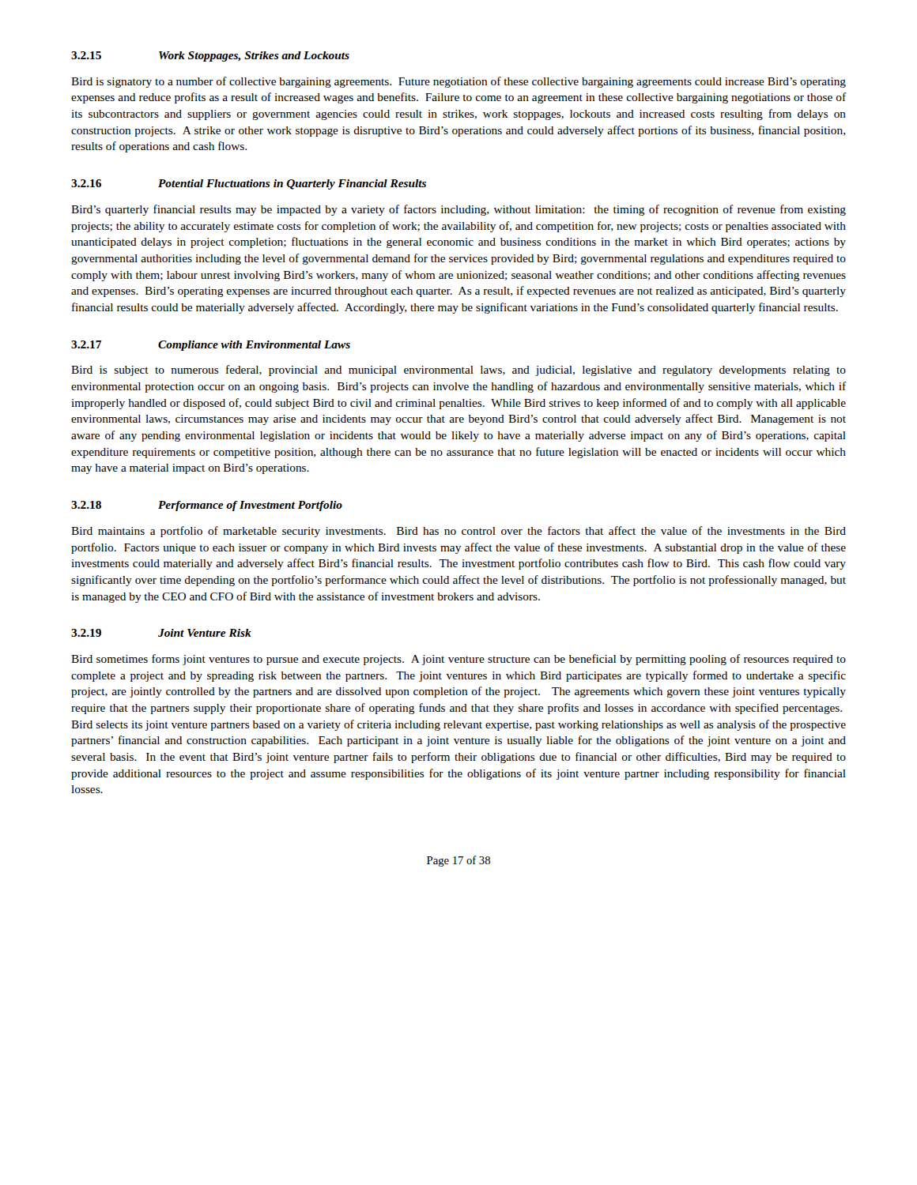3.2.15 Work Stoppages, Strikes and Lockouts
Bird is signatory to a number of collective bargaining agreements. Future negotiation of these collective bargaining agreements could increase Bird’s operating expenses and reduce profits as a result of increased wages and benefits. Failure to come to an agreement in these collective bargaining negotiations or those of its subcontractors and suppliers or government agencies could result in strikes, work stoppages, lockouts and increased costs resulting from delays on construction projects. A strike or other work stoppage is disruptive to Bird’s operations and could adversely affect portions of its business, financial position, results of operations and cash flows.
3.2.16 Potential Fluctuations in Quarterly Financial Results
Bird’s quarterly financial results may be impacted by a variety of factors including, without limitation: the timing of recognition of revenue from existing projects; the ability to accurately estimate costs for completion of work; the availability of, and competition for, new projects; costs or penalties associated with unanticipated delays in project completion; fluctuations in the general economic and business conditions in the market in which Bird operates; actions by governmental authorities including the level of governmental demand for the services provided by Bird; governmental regulations and expenditures required to comply with them; labour unrest involving Bird’s workers, many of whom are unionized; seasonal weather conditions; and other conditions affecting revenues and expenses. Bird’s operating expenses are incurred throughout each quarter. As a result, if expected revenues are not realized as anticipated, Bird’s quarterly financial results could be materially adversely affected. Accordingly, there may be significant variations in the Fund’s consolidated quarterly financial results.
3.2.17 Compliance with Environmental Laws
Bird is subject to numerous federal, provincial and municipal environmental laws, and judicial, legislative and regulatory developments relating to environmental protection occur on an ongoing basis. Bird’s projects can involve the handling of hazardous and environmentally sensitive materials, which if improperly handled or disposed of, could subject Bird to civil and criminal penalties. While Bird strives to keep informed of and to comply with all applicable environmental laws, circumstances may arise and incidents may occur that are beyond Bird’s control that could adversely affect Bird. Management is not aware of any pending environmental legislation or incidents that would be likely to have a materially adverse impact on any of Bird’s operations, capital expenditure requirements or competitive position, although there can be no assurance that no future legislation will be enacted or incidents will occur which may have a material impact on Bird’s operations.
3.2.18 Performance of Investment Portfolio
Bird maintains a portfolio of marketable security investments. Bird has no control over the factors that affect the value of the investments in the Bird portfolio. Factors unique to each issuer or company in which Bird invests may affect the value of these investments. A substantial drop in the value of these investments could materially and adversely affect Bird’s financial results. The investment portfolio contributes cash flow to Bird. This cash flow could vary significantly over time depending on the portfolio’s performance which could affect the level of distributions. The portfolio is not professionally managed, but is managed by the CEO and CFO of Bird with the assistance of investment brokers and advisors.
3.2.19 Joint Venture Risk
Bird sometimes forms joint ventures to pursue and execute projects. A joint venture structure can be beneficial by permitting pooling of resources required to complete a project and by spreading risk between the partners. The joint ventures in which Bird participates are typically formed to undertake a specific project, are jointly controlled by the partners and are dissolved upon completion of the project. The agreements which govern these joint ventures typically require that the partners supply their proportionate share of operating funds and that they share profits and losses in accordance with specified percentages. Bird selects its joint venture partners based on a variety of criteria including relevant expertise, past working relationships as well as analysis of the prospective partners’ financial and construction capabilities. Each participant in a joint venture is usually liable for the obligations of the joint venture on a joint and several basis. In the event that Bird’s joint venture partner fails to perform their obligations due to financial or other difficulties, Bird may be required to provide additional resources to the project and assume responsibilities for the obligations of its joint venture partner including responsibility for financial losses.
Page 17 of 38